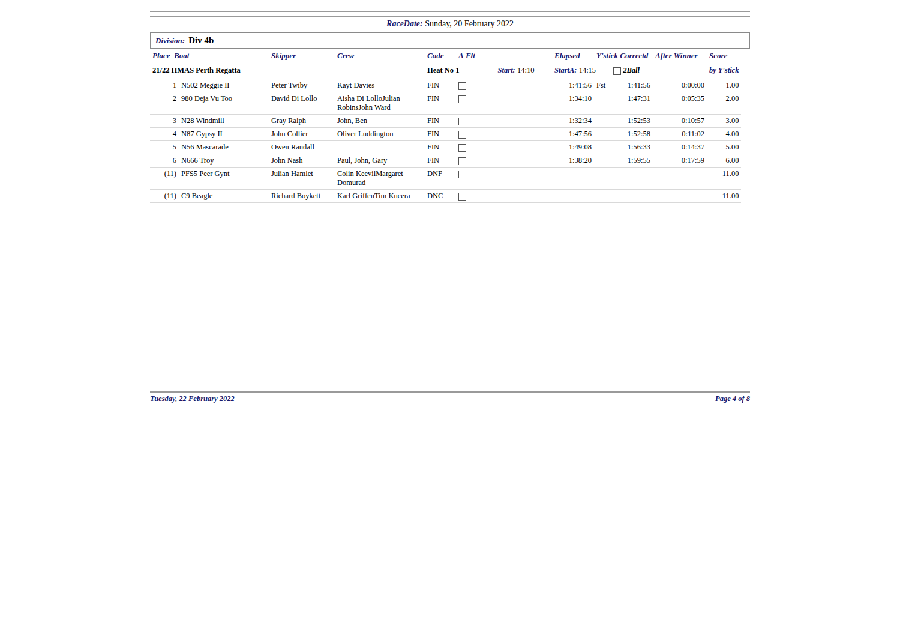RaceDate: Sunday, 20 February 2022
Division: Div 4b
| Place Boat | Skipper | Crew | Code | A Flt | Elapsed | Y'stick Correctd | After Winner | Score |
| --- | --- | --- | --- | --- | --- | --- | --- | --- |
| 21/22 HMAS Perth Regatta | Heat No 1 | Start: 14:10 | StartA: 14:15 | 2Ball | by Y'stick | |
| 1 | N502 Meggie II | Peter Twiby | Kayt Davies | FIN | | | 1:41:56 | Fst | 1:41:56 | 0:00:00 | 1.00 |
| 2 | 980 Deja Vu Too | David Di Lollo | Aisha Di LolloJulian RobinsJohn Ward | FIN | | | 1:34:10 | | 1:47:31 | 0:05:35 | 2.00 |
| 3 | N28 Windmill | Gray Ralph | John, Ben | FIN | | | 1:32:34 | | 1:52:53 | 0:10:57 | 3.00 |
| 4 | N87 Gypsy II | John Collier | Oliver Luddington | FIN | | | 1:47:56 | | 1:52:58 | 0:11:02 | 4.00 |
| 5 | N56 Mascarade | Owen Randall | | FIN | | | 1:49:08 | | 1:56:33 | 0:14:37 | 5.00 |
| 6 | N666 Troy | John Nash | Paul, John, Gary | FIN | | | 1:38:20 | | 1:59:55 | 0:17:59 | 6.00 |
| (11) | PFS5 Peer Gynt | Julian Hamlet | Colin KeevilMargaret Domurad | DNF | | | | | | | 11.00 |
| (11) | C9 Beagle | Richard Boykett | Karl GriffenTim Kucera | DNC | | | | | | | 11.00 |
Tuesday, 22 February 2022 Page 4 of 8